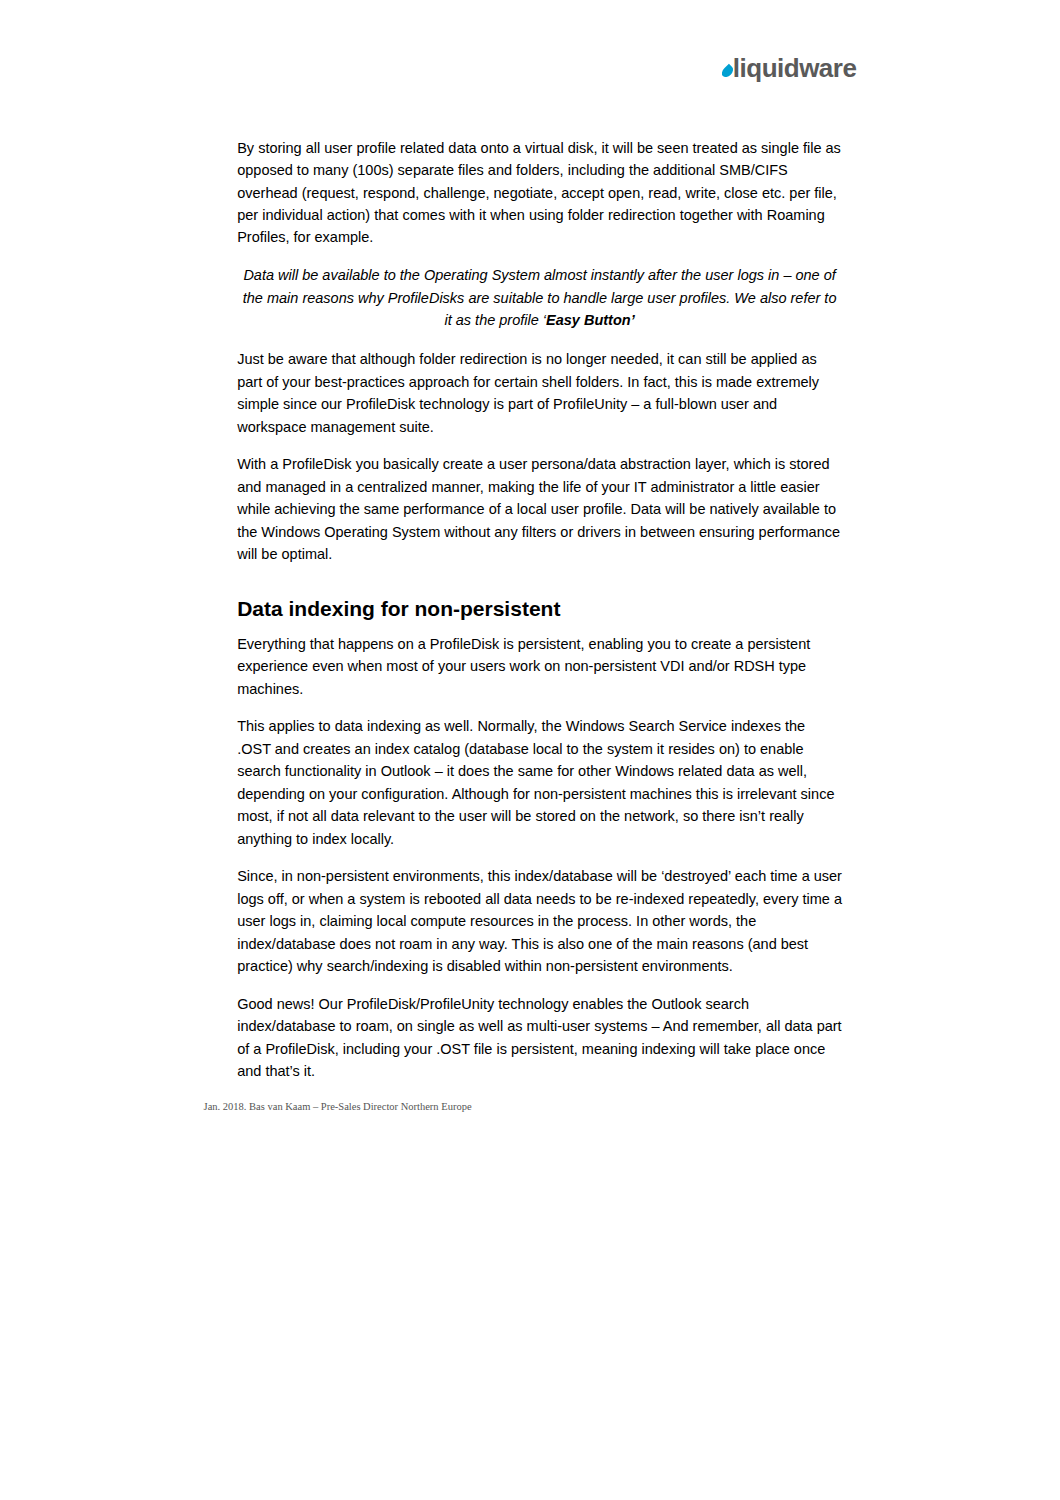liquidware
By storing all user profile related data onto a virtual disk, it will be seen treated as single file as opposed to many (100s) separate files and folders, including the additional SMB/CIFS overhead (request, respond, challenge, negotiate, accept open, read, write, close etc. per file, per individual action) that comes with it when using folder redirection together with Roaming Profiles, for example.
Data will be available to the Operating System almost instantly after the user logs in – one of the main reasons why ProfileDisks are suitable to handle large user profiles. We also refer to it as the profile ‘Easy Button’
Just be aware that although folder redirection is no longer needed, it can still be applied as part of your best-practices approach for certain shell folders. In fact, this is made extremely simple since our ProfileDisk technology is part of ProfileUnity – a full-blown user and workspace management suite.
With a ProfileDisk you basically create a user persona/data abstraction layer, which is stored and managed in a centralized manner, making the life of your IT administrator a little easier while achieving the same performance of a local user profile. Data will be natively available to the Windows Operating System without any filters or drivers in between ensuring performance will be optimal.
Data indexing for non-persistent
Everything that happens on a ProfileDisk is persistent, enabling you to create a persistent experience even when most of your users work on non-persistent VDI and/or RDSH type machines.
This applies to data indexing as well. Normally, the Windows Search Service indexes the .OST and creates an index catalog (database local to the system it resides on) to enable search functionality in Outlook – it does the same for other Windows related data as well, depending on your configuration. Although for non-persistent machines this is irrelevant since most, if not all data relevant to the user will be stored on the network, so there isn’t really anything to index locally.
Since, in non-persistent environments, this index/database will be ‘destroyed’ each time a user logs off, or when a system is rebooted all data needs to be re-indexed repeatedly, every time a user logs in, claiming local compute resources in the process. In other words, the index/database does not roam in any way. This is also one of the main reasons (and best practice) why search/indexing is disabled within non-persistent environments.
Good news! Our ProfileDisk/ProfileUnity technology enables the Outlook search index/database to roam, on single as well as multi-user systems – And remember, all data part of a ProfileDisk, including your .OST file is persistent, meaning indexing will take place once and that’s it.
Jan. 2018. Bas van Kaam – Pre-Sales Director Northern Europe